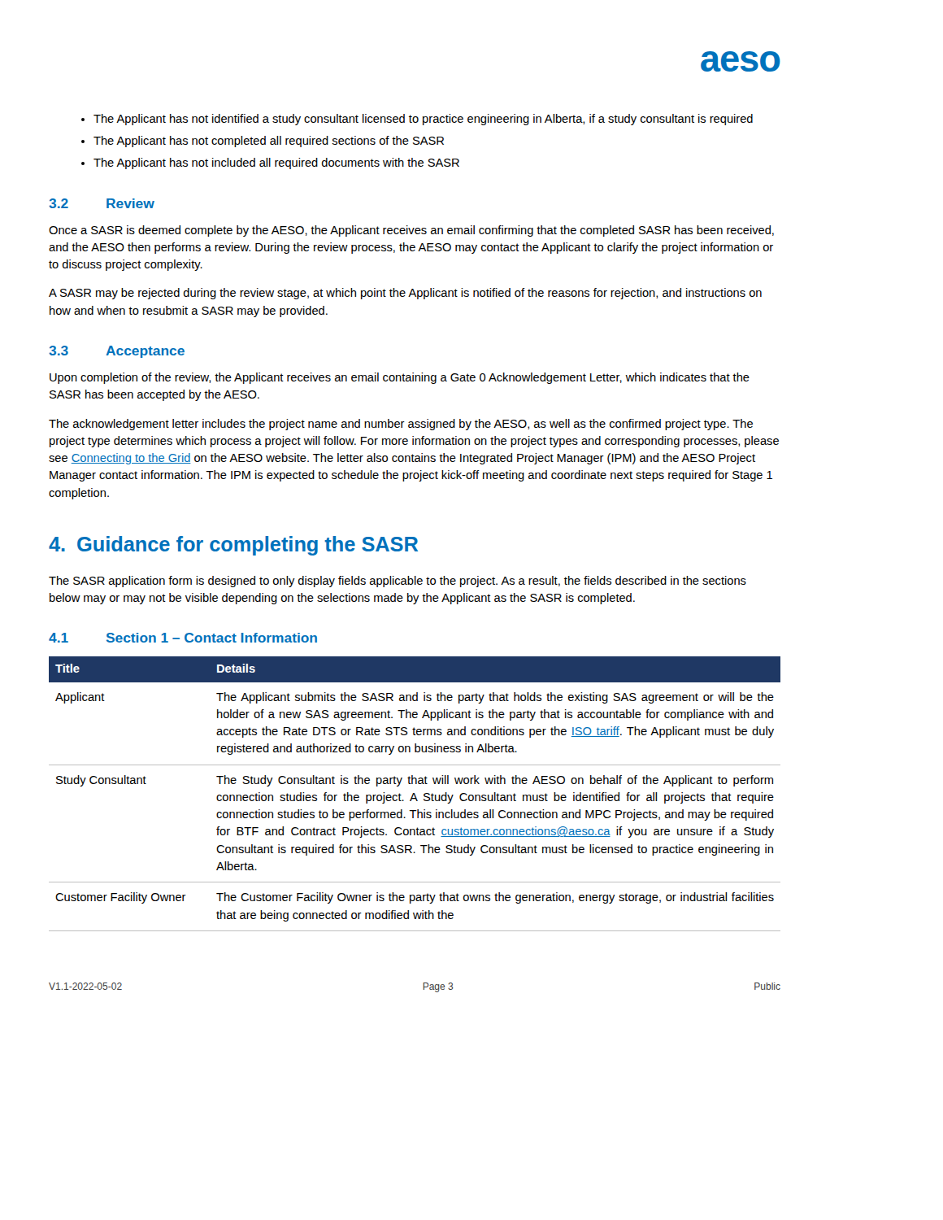aeso
The Applicant has not identified a study consultant licensed to practice engineering in Alberta, if a study consultant is required
The Applicant has not completed all required sections of the SASR
The Applicant has not included all required documents with the SASR
3.2 Review
Once a SASR is deemed complete by the AESO, the Applicant receives an email confirming that the completed SASR has been received, and the AESO then performs a review. During the review process, the AESO may contact the Applicant to clarify the project information or to discuss project complexity.
A SASR may be rejected during the review stage, at which point the Applicant is notified of the reasons for rejection, and instructions on how and when to resubmit a SASR may be provided.
3.3 Acceptance
Upon completion of the review, the Applicant receives an email containing a Gate 0 Acknowledgement Letter, which indicates that the SASR has been accepted by the AESO.
The acknowledgement letter includes the project name and number assigned by the AESO, as well as the confirmed project type. The project type determines which process a project will follow. For more information on the project types and corresponding processes, please see Connecting to the Grid on the AESO website. The letter also contains the Integrated Project Manager (IPM) and the AESO Project Manager contact information. The IPM is expected to schedule the project kick-off meeting and coordinate next steps required for Stage 1 completion.
4. Guidance for completing the SASR
The SASR application form is designed to only display fields applicable to the project. As a result, the fields described in the sections below may or may not be visible depending on the selections made by the Applicant as the SASR is completed.
4.1 Section 1 – Contact Information
| Title | Details |
| --- | --- |
| Applicant | The Applicant submits the SASR and is the party that holds the existing SAS agreement or will be the holder of a new SAS agreement. The Applicant is the party that is accountable for compliance with and accepts the Rate DTS or Rate STS terms and conditions per the ISO tariff . The Applicant must be duly registered and authorized to carry on business in Alberta. |
| Study Consultant | The Study Consultant is the party that will work with the AESO on behalf of the Applicant to perform connection studies for the project. A Study Consultant must be identified for all projects that require connection studies to be performed. This includes all Connection and MPC Projects, and may be required for BTF and Contract Projects. Contact customer.connections@aeso.ca if you are unsure if a Study Consultant is required for this SASR. The Study Consultant must be licensed to practice engineering in Alberta. |
| Customer Facility Owner | The Customer Facility Owner is the party that owns the generation, energy storage, or industrial facilities that are being connected or modified with the |
V1.1-2022-05-02
Page 3
Public